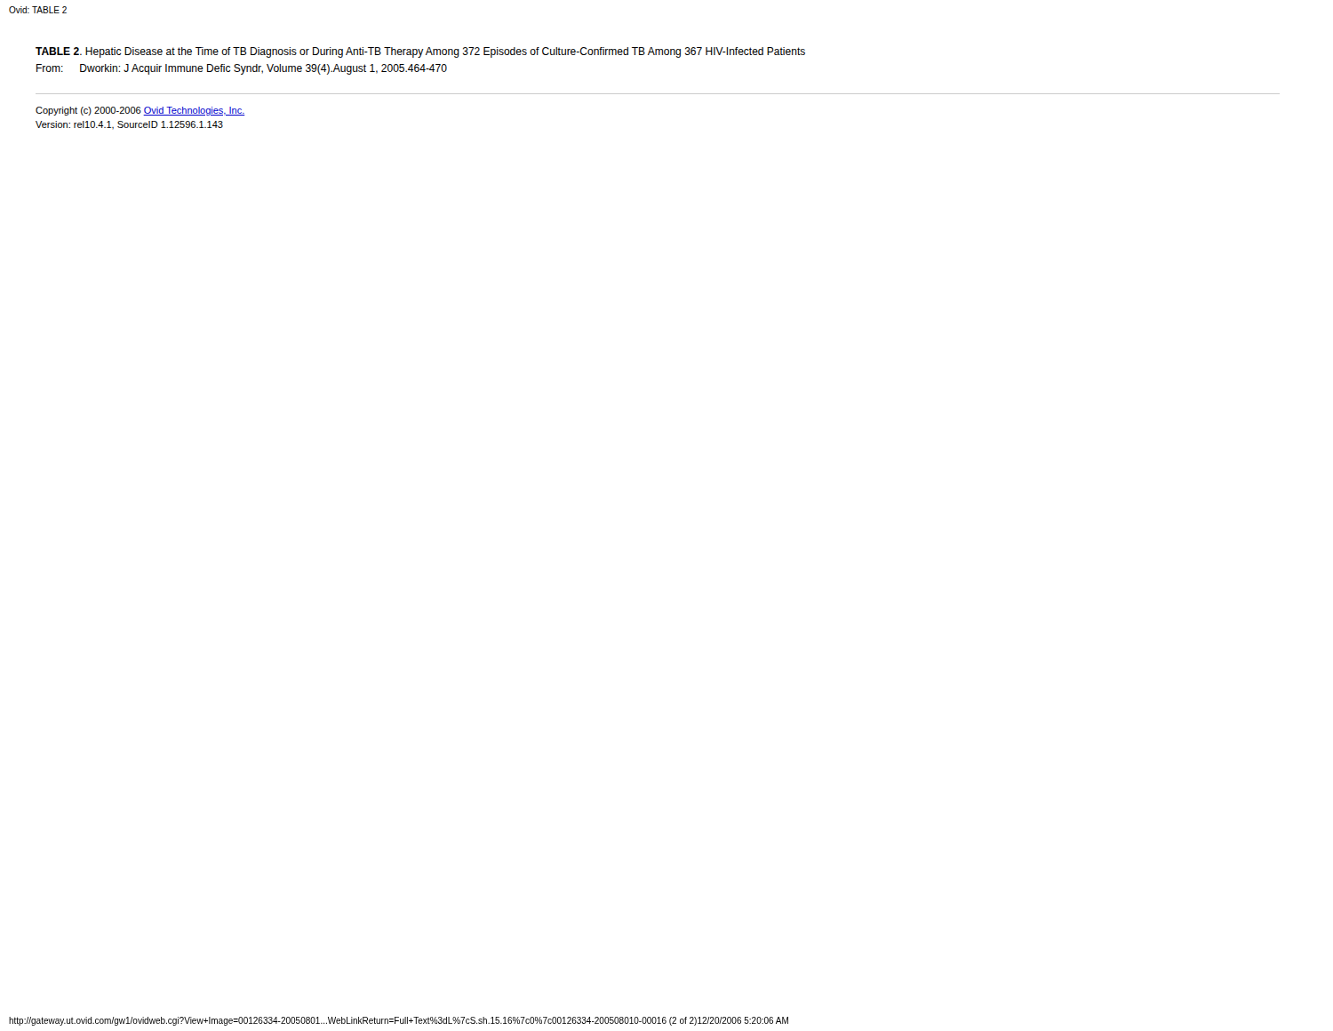Ovid: TABLE 2
TABLE 2. Hepatic Disease at the Time of TB Diagnosis or During Anti-TB Therapy Among 372 Episodes of Culture-Confirmed TB Among 367 HIV-Infected Patients From: Dworkin: J Acquir Immune Defic Syndr, Volume 39(4).August 1, 2005.464-470
Copyright (c) 2000-2006 Ovid Technologies, Inc.
Version: rel10.4.1, SourceID 1.12596.1.143
http://gateway.ut.ovid.com/gw1/ovidweb.cgi?View+Image=00126334-20050801...WebLinkReturn=Full+Text%3dL%7cS.sh.15.16%7c0%7c00126334-200508010-00016 (2 of 2)12/20/2006 5:20:06 AM